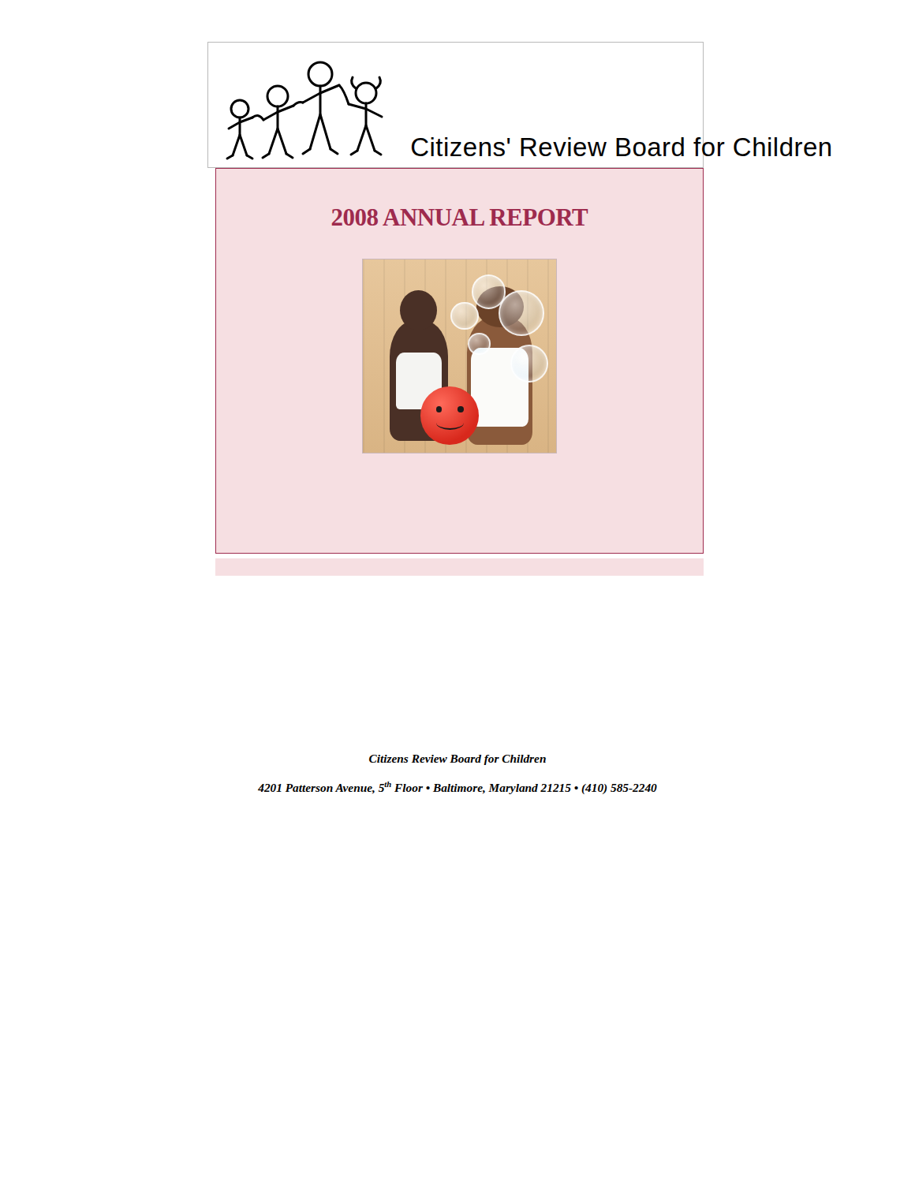Citizens' Review Board for Children
2008 ANNUAL REPORT
Citizens Review Board for Children
4201 Patterson Avenue, 5th Floor • Baltimore, Maryland 21215 • (410) 585-2240